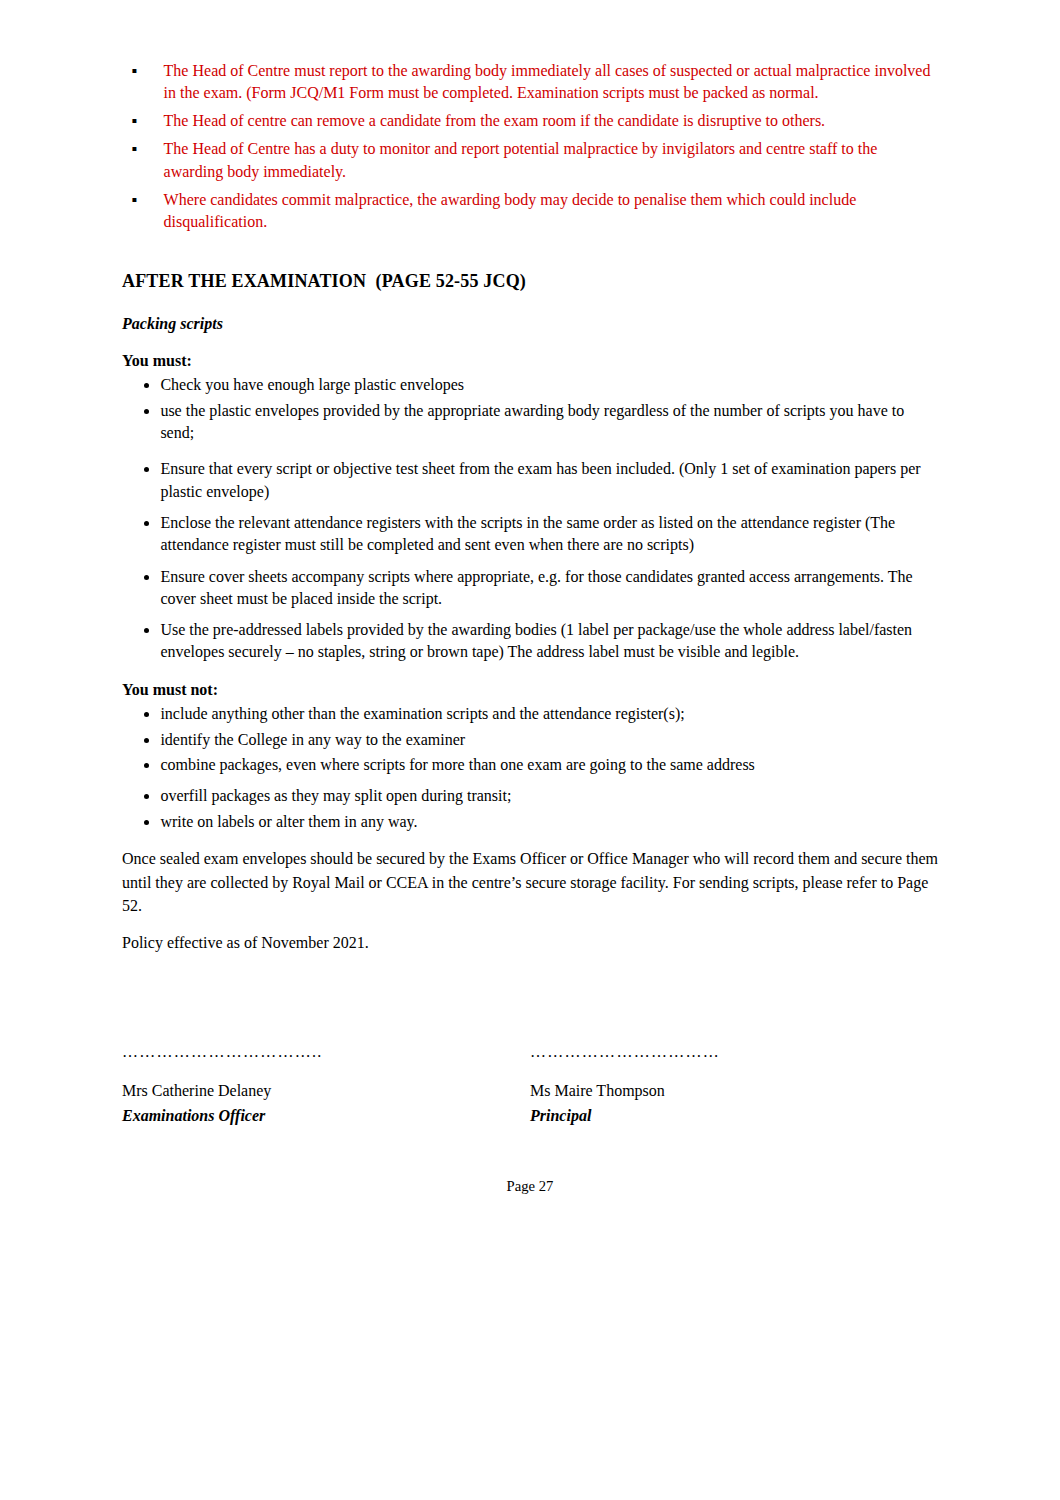The Head of Centre must report to the awarding body immediately all cases of suspected or actual malpractice involved in the exam. (Form JCQ/M1 Form must be completed. Examination scripts must be packed as normal.
The Head of centre can remove a candidate from the exam room if the candidate is disruptive to others.
The Head of Centre has a duty to monitor and report potential malpractice by invigilators and centre staff to the awarding body immediately.
Where candidates commit malpractice, the awarding body may decide to penalise them which could include disqualification.
AFTER THE EXAMINATION (PAGE 52-55 JCQ)
Packing scripts
You must:
Check you have enough large plastic envelopes
use the plastic envelopes provided by the appropriate awarding body regardless of the number of scripts you have to send;
Ensure that every script or objective test sheet from the exam has been included. (Only 1 set of examination papers per plastic envelope)
Enclose the relevant attendance registers with the scripts in the same order as listed on the attendance register (The attendance register must still be completed and sent even when there are no scripts)
Ensure cover sheets accompany scripts where appropriate, e.g. for those candidates granted access arrangements. The cover sheet must be placed inside the script.
Use the pre-addressed labels provided by the awarding bodies (1 label per package/use the whole address label/fasten envelopes securely – no staples, string or brown tape) The address label must be visible and legible.
You must not:
include anything other than the examination scripts and the attendance register(s);
identify the College in any way to the examiner
combine packages, even where scripts for more than one exam are going to the same address
overfill packages as they may split open during transit;
write on labels or alter them in any way.
Once sealed exam envelopes should be secured by the Exams Officer or Office Manager who will record them and secure them until they are collected by Royal Mail or CCEA in the centre’s secure storage facility. For sending scripts, please refer to Page 52.
Policy effective as of November 2021.
| …………………………….. Mrs Catherine Delaney Examinations Officer | …………………………… Ms Maire Thompson Principal |
Page 27